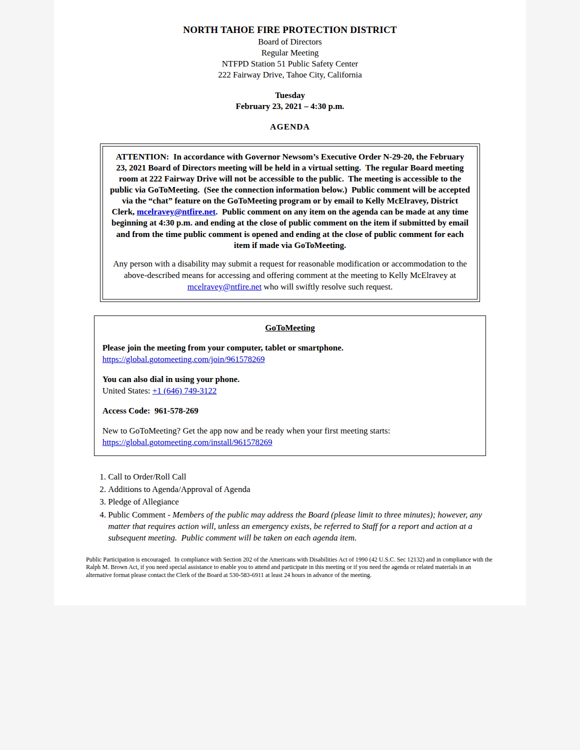NORTH TAHOE FIRE PROTECTION DISTRICT
Board of Directors
Regular Meeting
NTFPD Station 51 Public Safety Center
222 Fairway Drive, Tahoe City, California
Tuesday
February 23, 2021 – 4:30 p.m.
AGENDA
ATTENTION: In accordance with Governor Newsom’s Executive Order N-29-20, the February 23, 2021 Board of Directors meeting will be held in a virtual setting. The regular Board meeting room at 222 Fairway Drive will not be accessible to the public. The meeting is accessible to the public via GoToMeeting. (See the connection information below.) Public comment will be accepted via the “chat” feature on the GoToMeeting program or by email to Kelly McElravey, District Clerk, mcelravey@ntfire.net. Public comment on any item on the agenda can be made at any time beginning at 4:30 p.m. and ending at the close of public comment on the item if submitted by email and from the time public comment is opened and ending at the close of public comment for each item if made via GoToMeeting.
Any person with a disability may submit a request for reasonable modification or accommodation to the above-described means for accessing and offering comment at the meeting to Kelly McElravey at mcelravey@ntfire.net who will swiftly resolve such request.
GoToMeeting
Please join the meeting from your computer, tablet or smartphone.
https://global.gotomeeting.com/join/961578269
You can also dial in using your phone.
United States: +1 (646) 749-3122
Access Code: 961-578-269
New to GoToMeeting? Get the app now and be ready when your first meeting starts:
https://global.gotomeeting.com/install/961578269
Call to Order/Roll Call
Additions to Agenda/Approval of Agenda
Pledge of Allegiance
Public Comment - Members of the public may address the Board (please limit to three minutes); however, any matter that requires action will, unless an emergency exists, be referred to Staff for a report and action at a subsequent meeting. Public comment will be taken on each agenda item.
Public Participation is encouraged. In compliance with Section 202 of the Americans with Disabilities Act of 1990 (42 U.S.C. Sec 12132) and in compliance with the Ralph M. Brown Act, if you need special assistance to enable you to attend and participate in this meeting or if you need the agenda or related materials in an alternative format please contact the Clerk of the Board at 530-583-6911 at least 24 hours in advance of the meeting.